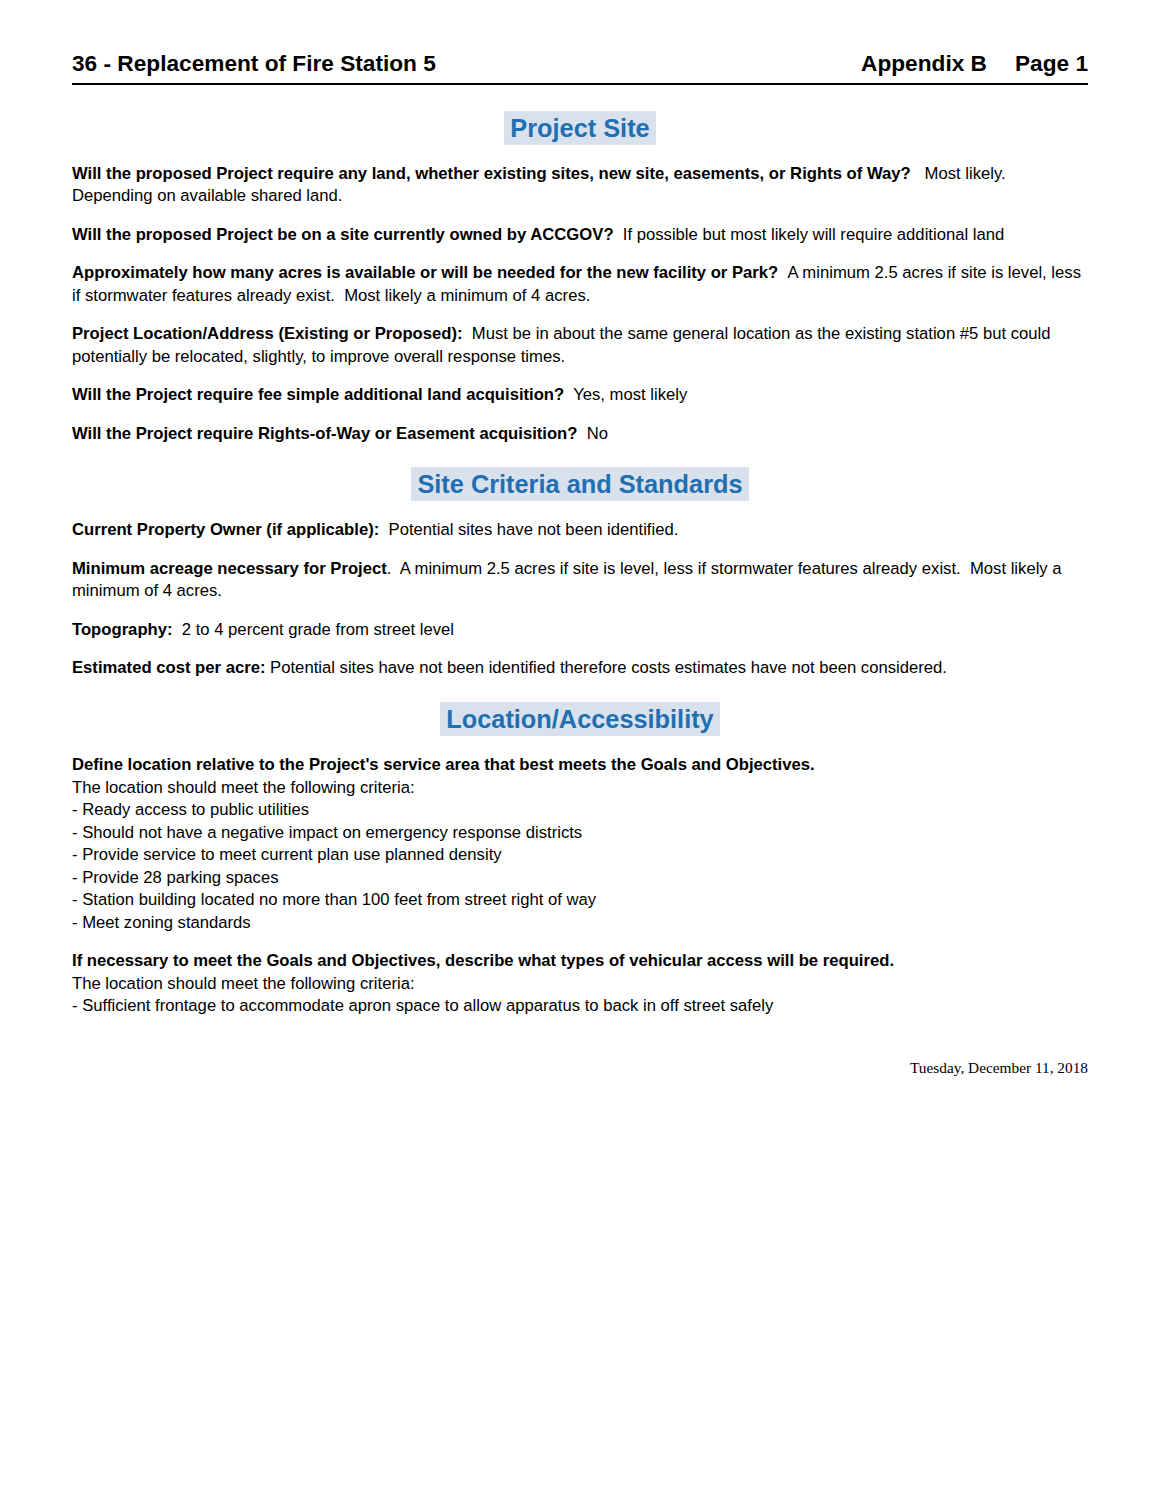36 - Replacement of Fire Station 5 Appendix B Page 1
Project Site
Will the proposed Project require any land, whether existing sites, new site, easements, or Rights of Way? Most likely. Depending on available shared land.
Will the proposed Project be on a site currently owned by ACCGOV? If possible but most likely will require additional land
Approximately how many acres is available or will be needed for the new facility or Park? A minimum 2.5 acres if site is level, less if stormwater features already exist. Most likely a minimum of 4 acres.
Project Location/Address (Existing or Proposed): Must be in about the same general location as the existing station #5 but could potentially be relocated, slightly, to improve overall response times.
Will the Project require fee simple additional land acquisition? Yes, most likely
Will the Project require Rights-of-Way or Easement acquisition? No
Site Criteria and Standards
Current Property Owner (if applicable): Potential sites have not been identified.
Minimum acreage necessary for Project. A minimum 2.5 acres if site is level, less if stormwater features already exist. Most likely a minimum of 4 acres.
Topography: 2 to 4 percent grade from street level
Estimated cost per acre: Potential sites have not been identified therefore costs estimates have not been considered.
Location/Accessibility
Define location relative to the Project's service area that best meets the Goals and Objectives.
The location should meet the following criteria:
Ready access to public utilities
Should not have a negative impact on emergency response districts
Provide service to meet current plan use planned density
Provide 28 parking spaces
Station building located no more than 100 feet from street right of way
Meet zoning standards
If necessary to meet the Goals and Objectives, describe what types of vehicular access will be required.
The location should meet the following criteria:
Sufficient frontage to accommodate apron space to allow apparatus to back in off street safely
Tuesday, December 11, 2018